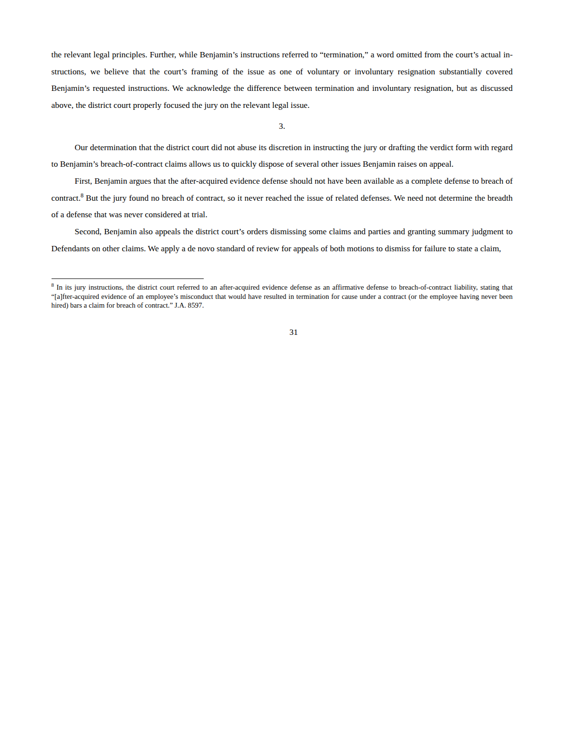the relevant legal principles. Further, while Benjamin’s instructions referred to “termination,” a word omitted from the court’s actual instructions, we believe that the court’s framing of the issue as one of voluntary or involuntary resignation substantially covered Benjamin’s requested instructions. We acknowledge the difference between termination and involuntary resignation, but as discussed above, the district court properly focused the jury on the relevant legal issue.
3.
Our determination that the district court did not abuse its discretion in instructing the jury or drafting the verdict form with regard to Benjamin’s breach-of-contract claims allows us to quickly dispose of several other issues Benjamin raises on appeal.
First, Benjamin argues that the after-acquired evidence defense should not have been available as a complete defense to breach of contract.8 But the jury found no breach of contract, so it never reached the issue of related defenses. We need not determine the breadth of a defense that was never considered at trial.
Second, Benjamin also appeals the district court’s orders dismissing some claims and parties and granting summary judgment to Defendants on other claims. We apply a de novo standard of review for appeals of both motions to dismiss for failure to state a claim,
8 In its jury instructions, the district court referred to an after-acquired evidence defense as an affirmative defense to breach-of-contract liability, stating that “[a]fter-acquired evidence of an employee’s misconduct that would have resulted in termination for cause under a contract (or the employee having never been hired) bars a claim for breach of contract.” J.A. 8597.
31